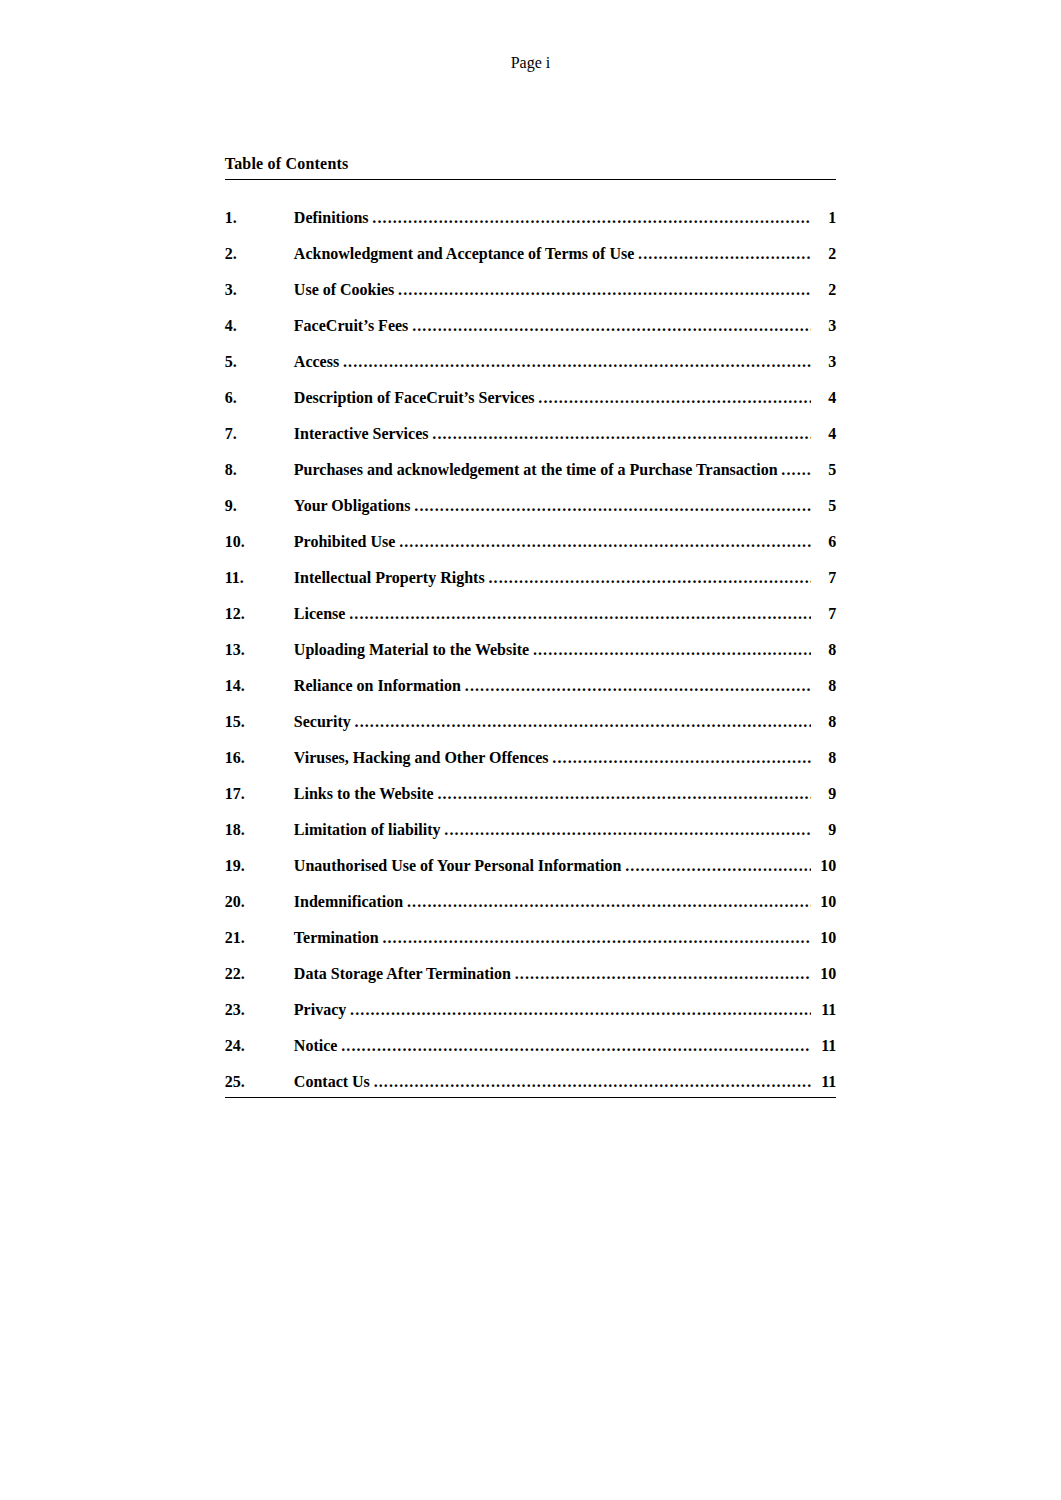Page i
Table of Contents
1. Definitions .................................................................................................................. 1
2. Acknowledgment and Acceptance of Terms of Use ............................................................. 2
3. Use of Cookies ............................................................................................................. 2
4. FaceCruit’s Fees ........................................................................................................... 3
5. Access ......................................................................................................................... 3
6. Description of FaceCruit’s Services ....................................................................................... 4
7. Interactive Services ..................................................................................................... 4
8. Purchases and acknowledgement at the time of a Purchase Transaction ............................ 5
9. Your Obligations ......................................................................................................... 5
10. Prohibited Use ............................................................................................................. 6
11. Intellectual Property Rights ................................................................................................. 7
12. License ......................................................................................................................... 7
13. Uploading Material to the Website ....................................................................................... 8
14. Reliance on Information ................................................................................................. 8
15. Security ......................................................................................................................... 8
16. Viruses, Hacking and Other Offences ................................................................................. 8
17. Links to the Website ..................................................................................................... 9
18. Limitation of liability ..................................................................................................... 9
19. Unauthorised Use of Your Personal Information ............................................................. 10
20. Indemnification ............................................................................................................. 10
21. Termination ................................................................................................................. 10
22. Data Storage After Termination ......................................................................................... 10
23. Privacy ......................................................................................................................... 11
24. Notice ............................................................................................................................. 11
25. Contact Us ................................................................................................................. 11